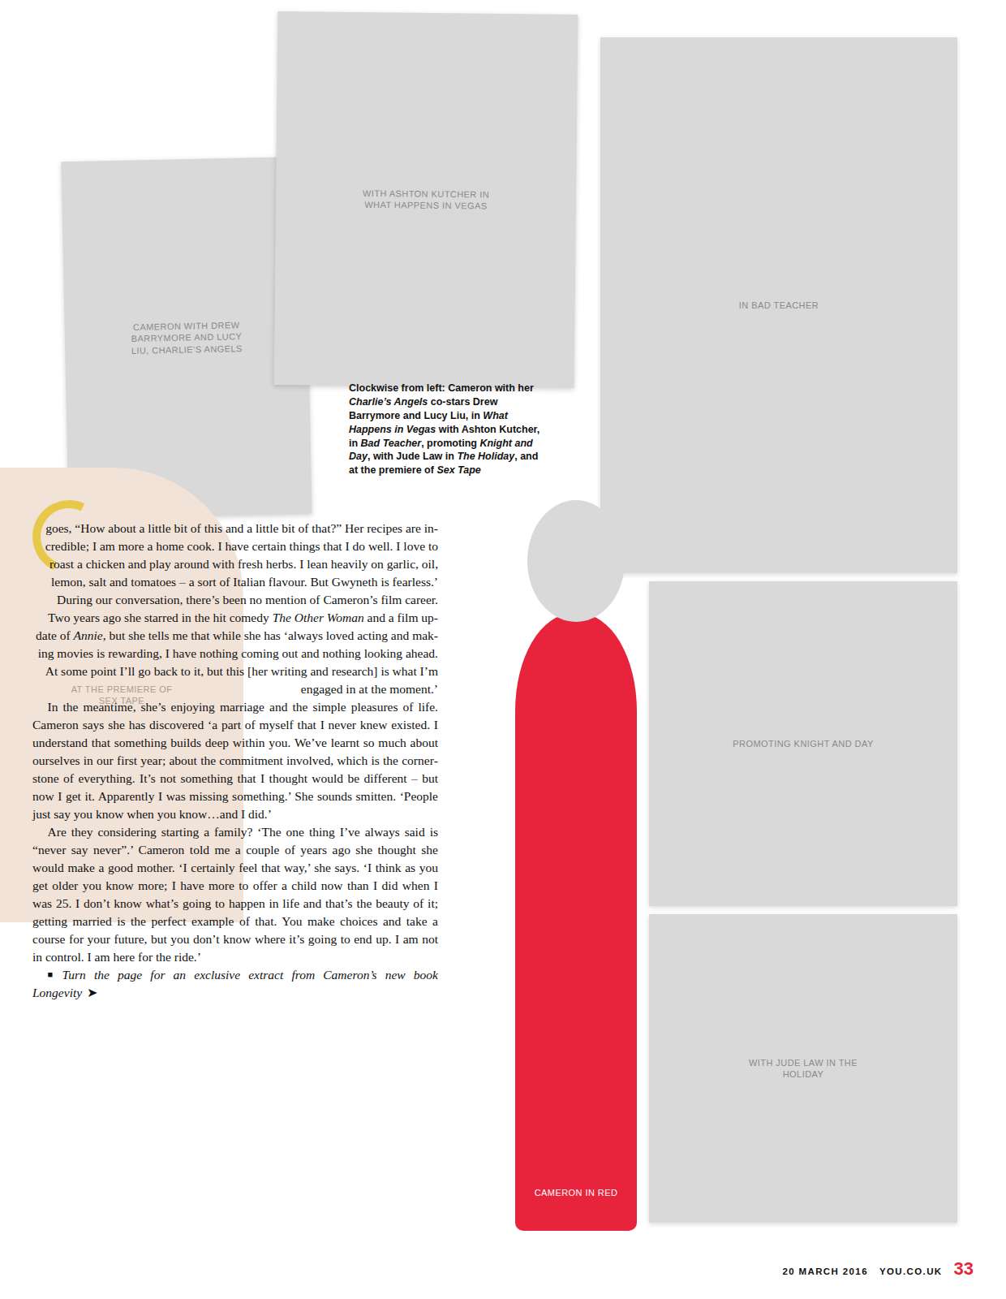Cameron with Drew Barrymore and Lucy Liu, Charlie’s Angels
With Ashton Kutcher in What Happens in Vegas
In Bad Teacher
Promoting Knight and Day
With Jude Law in The Holiday
At the premiere of Sex Tape
Cameron in red
Clockwise from left: Cameron with her Charlie’s Angels co-stars Drew Barrymore and Lucy Liu, in What Happens in Vegas with Ashton Kutcher, in Bad Teacher, promoting Knight and Day, with Jude Law in The Holiday, and at the premiere of Sex Tape
goes, “How about a little bit of this and a little bit of that?” Her recipes are incredible; I am more a home cook. I have certain things that I do well. I love to roast a chicken and play around with fresh herbs. I lean heavily on garlic, oil, lemon, salt and tomatoes – a sort of Italian flavour. But Gwyneth is fearless.’
During our conversation, there’s been no mention of Cameron’s film career. Two years ago she starred in the hit comedy The Other Woman and a film update of Annie, but she tells me that while she has ‘always loved acting and making movies is rewarding, I have nothing coming out and nothing looking ahead. At some point I’ll go back to it, but this [her writing and research] is what I’m engaged in at the moment.’
In the meantime, she’s enjoying marriage and the simple pleasures of life. Cameron says she has discovered ‘a part of myself that I never knew existed. I understand that something builds deep within you. We’ve learnt so much about ourselves in our first year; about the commitment involved, which is the cornerstone of everything. It’s not something that I thought would be different – but now I get it. Apparently I was missing something.’ She sounds smitten. ‘People just say you know when you know…and I did.’
Are they considering starting a family? ‘The one thing I’ve always said is “never say never”.’ Cameron told me a couple of years ago she thought she would make a good mother. ‘I certainly feel that way,’ she says. ‘I think as you get older you know more; I have more to offer a child now than I did when I was 25. I don’t know what’s going to happen in life and that’s the beauty of it; getting married is the perfect example of that. You make choices and take a course for your future, but you don’t know where it’s going to end up. I am not in control. I am here for the ride.’
■Turn the page for an exclusive extract from Cameron’s new book Longevity➤
20 March 2016 you.co.uk 33